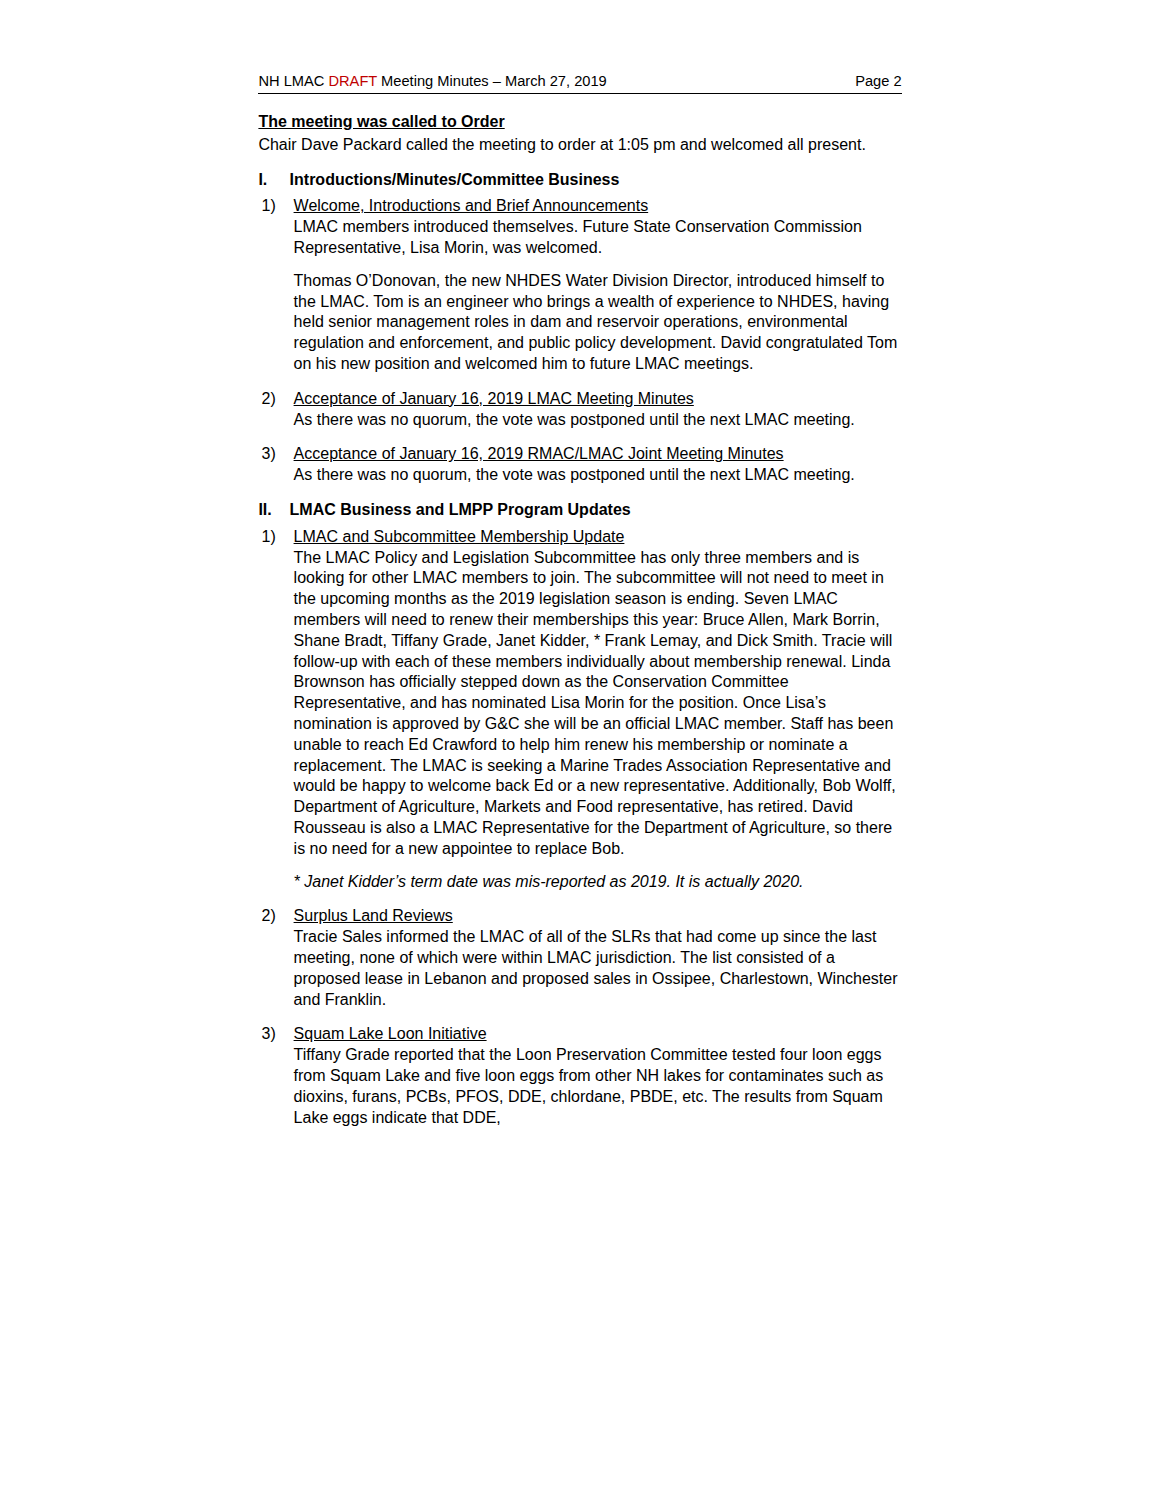NH LMAC DRAFT Meeting Minutes – March 27, 2019
Page 2
The meeting was called to Order
Chair Dave Packard called the meeting to order at 1:05 pm and welcomed all present.
I. Introductions/Minutes/Committee Business
1) Welcome, Introductions and Brief Announcements
LMAC members introduced themselves. Future State Conservation Commission Representative, Lisa Morin, was welcomed.
Thomas O’Donovan, the new NHDES Water Division Director, introduced himself to the LMAC. Tom is an engineer who brings a wealth of experience to NHDES, having held senior management roles in dam and reservoir operations, environmental regulation and enforcement, and public policy development. David congratulated Tom on his new position and welcomed him to future LMAC meetings.
2) Acceptance of January 16, 2019 LMAC Meeting Minutes
As there was no quorum, the vote was postponed until the next LMAC meeting.
3) Acceptance of January 16, 2019 RMAC/LMAC Joint Meeting Minutes
As there was no quorum, the vote was postponed until the next LMAC meeting.
II. LMAC Business and LMPP Program Updates
1) LMAC and Subcommittee Membership Update
The LMAC Policy and Legislation Subcommittee has only three members and is looking for other LMAC members to join. The subcommittee will not need to meet in the upcoming months as the 2019 legislation season is ending. Seven LMAC members will need to renew their memberships this year: Bruce Allen, Mark Borrin, Shane Bradt, Tiffany Grade, Janet Kidder, * Frank Lemay, and Dick Smith. Tracie will follow-up with each of these members individually about membership renewal. Linda Brownson has officially stepped down as the Conservation Committee Representative, and has nominated Lisa Morin for the position. Once Lisa’s nomination is approved by G&C she will be an official LMAC member. Staff has been unable to reach Ed Crawford to help him renew his membership or nominate a replacement. The LMAC is seeking a Marine Trades Association Representative and would be happy to welcome back Ed or a new representative. Additionally, Bob Wolff, Department of Agriculture, Markets and Food representative, has retired. David Rousseau is also a LMAC Representative for the Department of Agriculture, so there is no need for a new appointee to replace Bob.
* Janet Kidder’s term date was mis-reported as 2019. It is actually 2020.
2) Surplus Land Reviews
Tracie Sales informed the LMAC of all of the SLRs that had come up since the last meeting, none of which were within LMAC jurisdiction. The list consisted of a proposed lease in Lebanon and proposed sales in Ossipee, Charlestown, Winchester and Franklin.
3) Squam Lake Loon Initiative
Tiffany Grade reported that the Loon Preservation Committee tested four loon eggs from Squam Lake and five loon eggs from other NH lakes for contaminates such as dioxins, furans, PCBs, PFOS, DDE, chlordane, PBDE, etc. The results from Squam Lake eggs indicate that DDE,